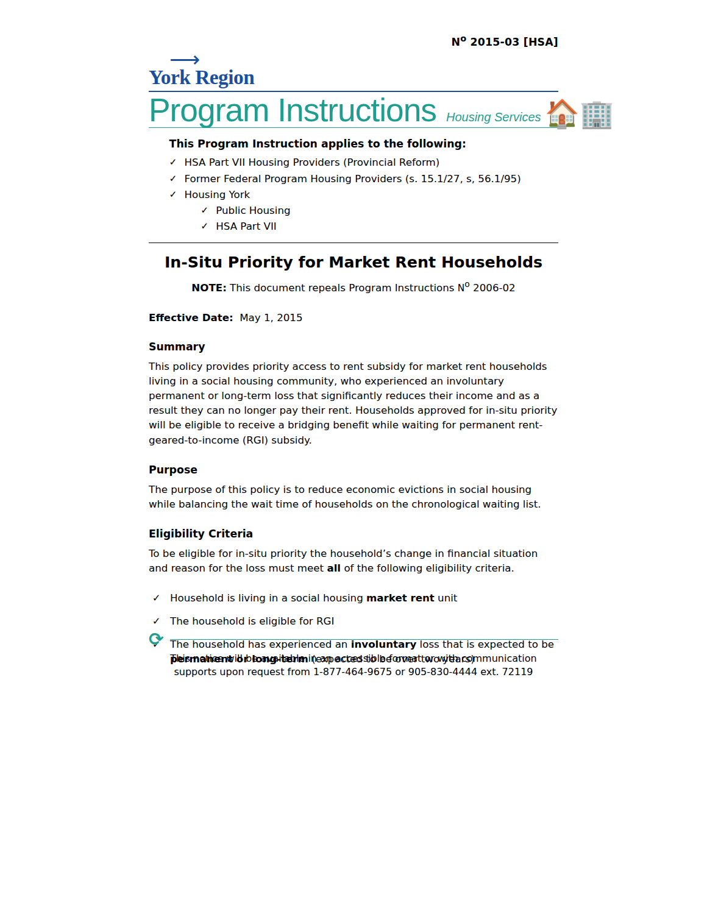No 2015-03 [HSA]
⟶ York Region
Program Instructions
Housing Services
🏠🏢
This Program Instruction applies to the following:
HSA Part VII Housing Providers (Provincial Reform)
Former Federal Program Housing Providers (s. 15.1/27, s, 56.1/95)
Housing York
Public Housing
HSA Part VII
In-Situ Priority for Market Rent Households
NOTE: This document repeals Program Instructions No 2006-02
Effective Date: May 1, 2015
Summary
This policy provides priority access to rent subsidy for market rent households living in a social housing community, who experienced an involuntary permanent or long-term loss that significantly reduces their income and as a result they can no longer pay their rent. Households approved for in-situ priority will be eligible to receive a bridging benefit while waiting for permanent rent-geared-to-income (RGI) subsidy.
Purpose
The purpose of this policy is to reduce economic evictions in social housing while balancing the wait time of households on the chronological waiting list.
Eligibility Criteria
To be eligible for in-situ priority the household’s change in financial situation and reason for the loss must meet all of the following eligibility criteria.
Household is living in a social housing market rent unit
The household is eligible for RGI
The household has experienced an involuntary loss that is expected to be permanent or long-term (expected to be over two years)
⟳
This notice will be available in an accessible format or with communication
supports upon request from 1-877-464-9675 or 905-830-4444 ext. 72119